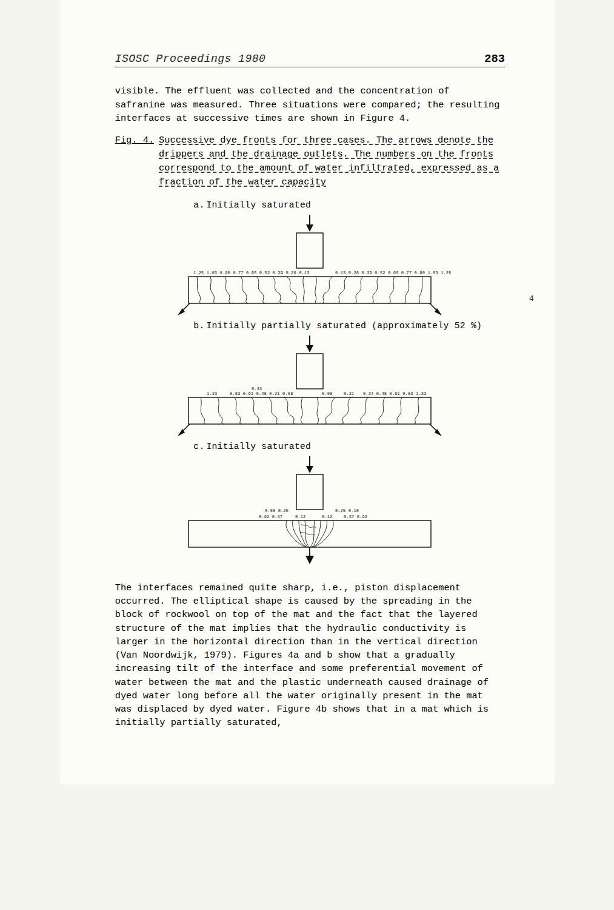ISOSC Proceedings 1980 283
visible. The effluent was collected and the concentration of safranine was measured. Three situations were compared; the resulting interfaces at successive times are shown in Figure 4.
Fig. 4. Successive dye fronts for three cases. The arrows denote the drippers and the drainage outlets. The numbers on the fronts correspond to the amount of water infiltrated, expressed as a fraction of the water capacity
a. Initially saturated
1.25 1.03 0.90 0.77 0.65 0.52 0.39 0.26 0.13 0.13 0.26 0.39 0.52 0.65 0.77 0.90 1.03 1.25
b. Initially partially saturated (approximately 52 %)
0.34 1.33 0.83 0.61 0.48 0.21 0.08 0.08 0.21 0.34 0.48 0.61 0.83 1.33
c. Initially saturated
0.50 0.25 0.25 0.10 0.62 0.37 0.12 0.12 0.37 0.62
The interfaces remained quite sharp, i.e., piston displacement occurred. The elliptical shape is caused by the spreading in the block of rockwool on top of the mat and the fact that the layered structure of the mat implies that the hydraulic conductivity is larger in the horizontal direction than in the vertical direction (Van Noordwijk, 1979). Figures 4a and b show that a gradually increasing tilt of the interface and some preferential movement of water between the mat and the plastic underneath caused drainage of dyed water long before all the water originally present in the mat was displaced by dyed water. Figure 4b shows that in a mat which is initially partially saturated,
4